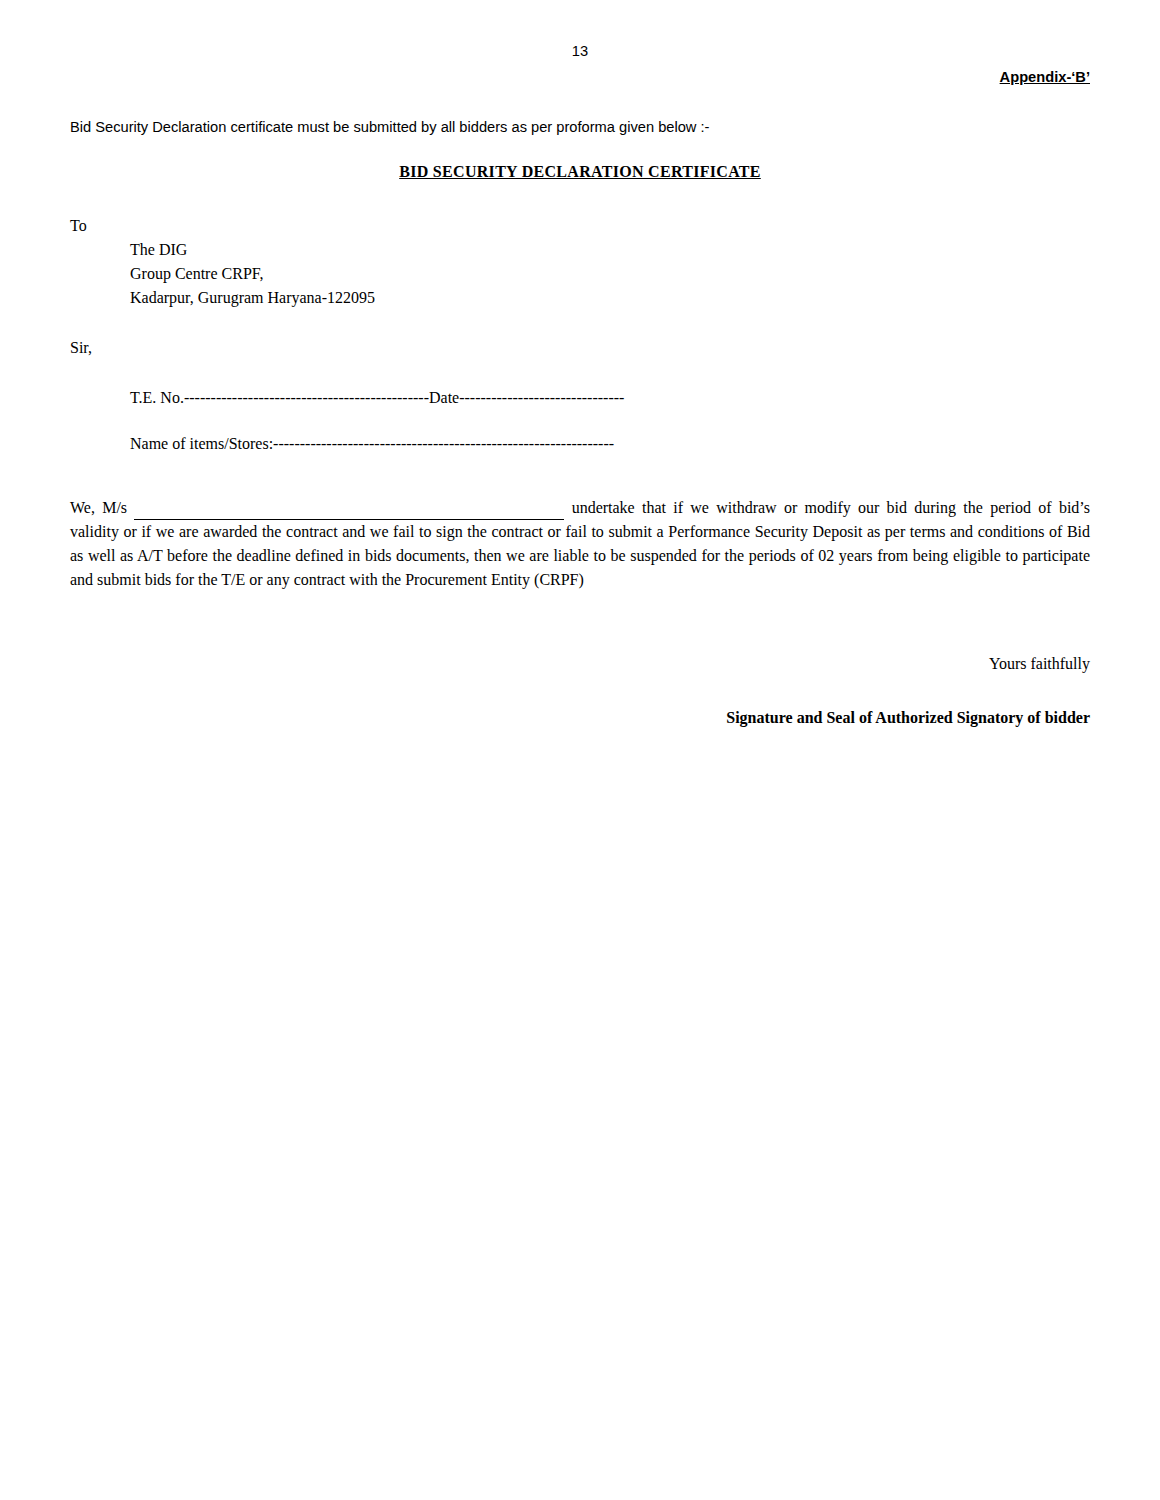13
Appendix-‘B’
Bid Security Declaration certificate must be submitted by all bidders as per proforma given below :-
BID SECURITY DECLARATION CERTIFICATE
To
The DIG
Group Centre CRPF,
Kadarpur, Gurugram Haryana-122095
Sir,
T.E. No.----------------------------------------------Date-------------------------------
Name of items/Stores:----------------------------------------------------------------
We, M/s undertake that if we withdraw or modify our bid during the period of bid’s validity or if we are awarded the contract and we fail to sign the contract or fail to submit a Performance Security Deposit as per terms and conditions of Bid as well as A/T before the deadline defined in bids documents, then we are liable to be suspended for the periods of 02 years from being eligible to participate and submit bids for the T/E or any contract with the Procurement Entity (CRPF)
Yours faithfully
Signature and Seal of Authorized Signatory of bidder